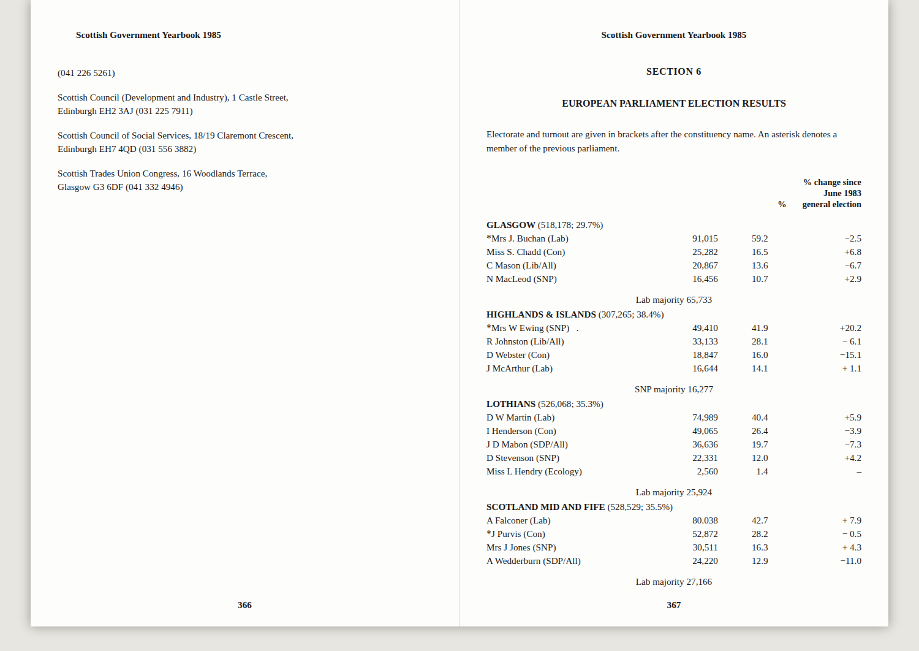Scottish Government Yearbook 1985
(041 226 5261)
Scottish Council (Development and Industry), 1 Castle Street,
Edinburgh EH2 3AJ (031 225 7911)
Scottish Council of Social Services, 18/19 Claremont Crescent,
Edinburgh EH7 4QD (031 556 3882)
Scottish Trades Union Congress, 16 Woodlands Terrace,
Glasgow G3 6DF (041 332 4946)
366
Scottish Government Yearbook 1985
SECTION 6
EUROPEAN PARLIAMENT ELECTION RESULTS
Electorate and turnout are given in brackets after the constituency name. An asterisk denotes a member of the previous parliament.
| | | % | % change since June 1983 general election |
| --- | --- | --- | --- |
| GLASGOW (518,178; 29.7%) |
| * Mrs J. Buchan (Lab) | 91,015 | 59.2 | −2.5 |
| Miss S. Chadd (Con) | 25,282 | 16.5 | +6.8 |
| C Mason (Lib/All) | 20,867 | 13.6 | −6.7 |
| N MacLeod (SNP) | 16,456 | 10.7 | +2.9 |
Lab majority 65,733
| HIGHLANDS & ISLANDS (307,265; 38.4%) |
| * Mrs W Ewing (SNP) . | 49,410 | 41.9 | +20.2 |
| R Johnston (Lib/All) | 33,133 | 28.1 | − 6.1 |
| D Webster (Con) | 18,847 | 16.0 | −15.1 |
| J McArthur (Lab) | 16,644 | 14.1 | + 1.1 |
SNP majority 16,277
| LOTHIANS (526,068; 35.3%) |
| D W Martin (Lab) | 74,989 | 40.4 | +5.9 |
| I Henderson (Con) | 49,065 | 26.4 | −3.9 |
| J D Mabon (SDP/All) | 36,636 | 19.7 | −7.3 |
| D Stevenson (SNP) | 22,331 | 12.0 | +4.2 |
| Miss L Hendry (Ecology) | 2,560 | 1.4 | – |
Lab majority 25,924
| SCOTLAND MID AND FIFE (528,529; 35.5%) |
| A Falconer (Lab) | 80.038 | 42.7 | + 7.9 |
| * J Purvis (Con) | 52,872 | 28.2 | − 0.5 |
| Mrs J Jones (SNP) | 30,511 | 16.3 | + 4.3 |
| A Wedderburn (SDP/All) | 24,220 | 12.9 | −11.0 |
Lab majority 27,166
367